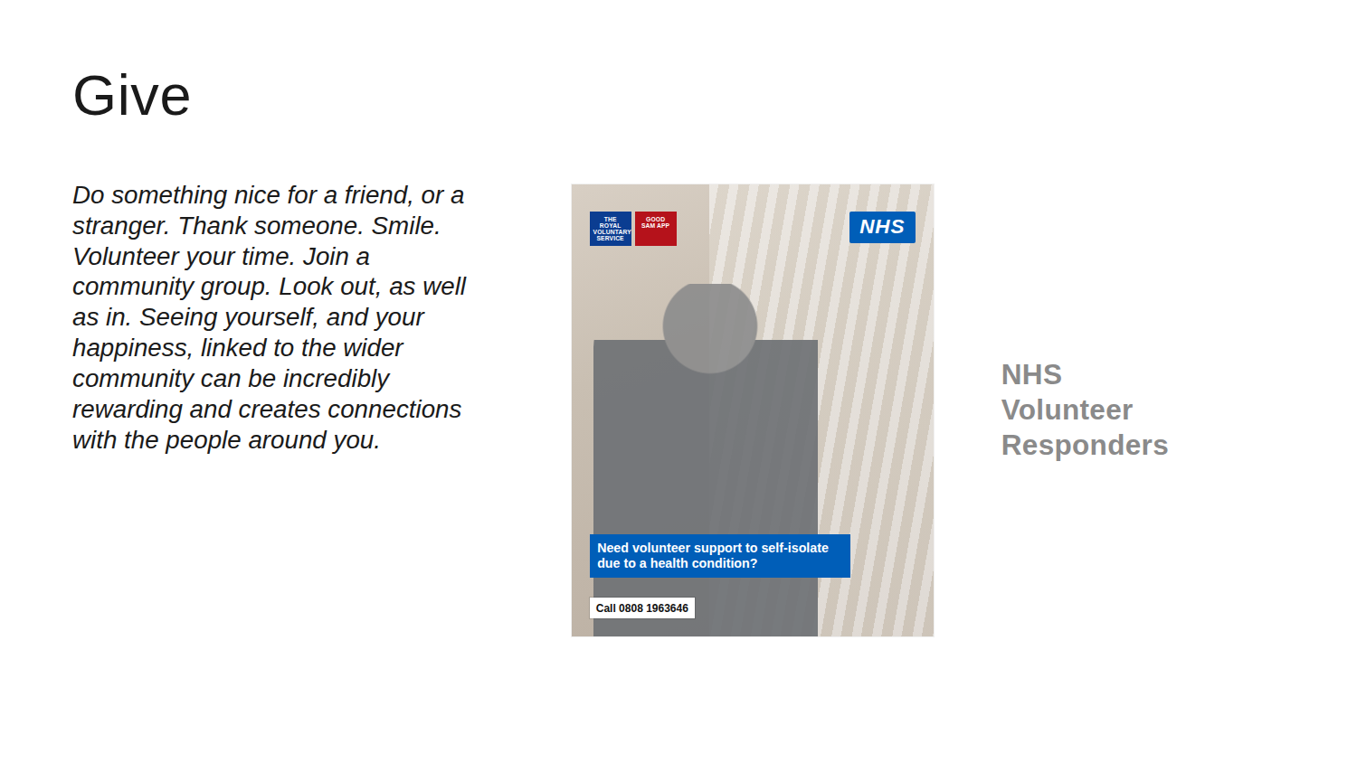Give
Do something nice for a friend, or a stranger. Thank someone. Smile. Volunteer your time. Join a community group. Look out, as well as in. Seeing yourself, and your happiness, linked to the wider community can be incredibly rewarding and creates connections with the people around you.
The Royal Voluntary Service
Good Sam App
NHS
Need volunteer support to self-isolate due to a health condition?
Call 0808 1963646
NHS
Volunteer
Responders